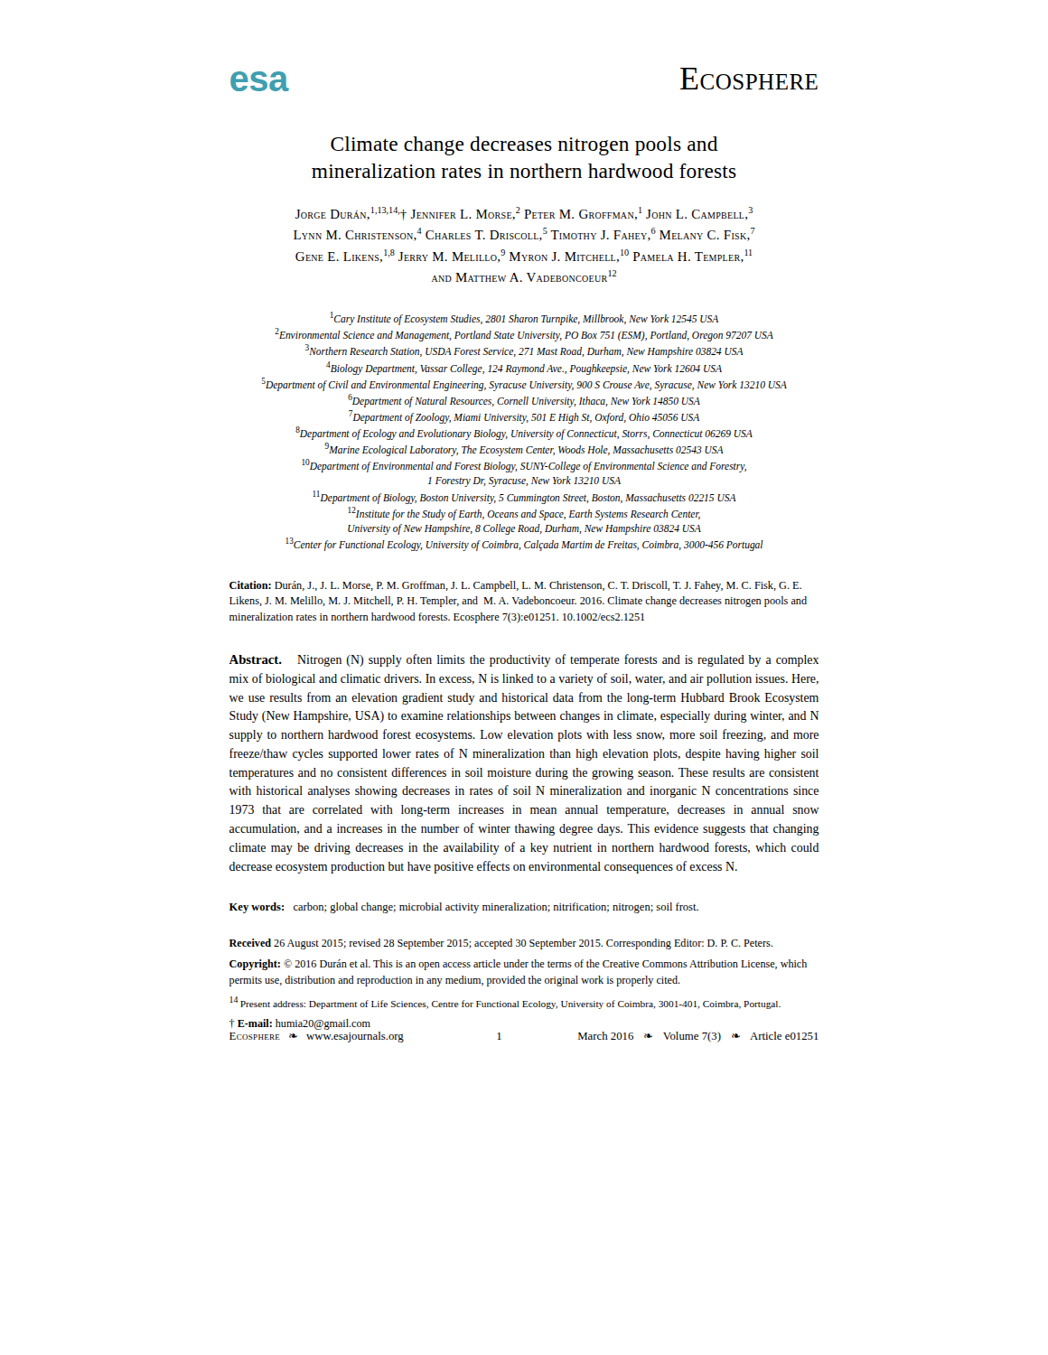esa
Ecosphere
Climate change decreases nitrogen pools and
mineralization rates in northern hardwood forests
Jorge Durán,1,13,14,† Jennifer L. Morse,2 Peter M. Groffman,1 John L. Campbell,3
Lynn M. Christenson,4 Charles T. Driscoll,5 Timothy J. Fahey,6 Melany C. Fisk,7
Gene E. Likens,1,8 Jerry M. Melillo,9 Myron J. Mitchell,10 Pamela H. Templer,11
and Matthew A. Vadeboncoeur12
1Cary Institute of Ecosystem Studies, 2801 Sharon Turnpike, Millbrook, New York 12545 USA
2Environmental Science and Management, Portland State University, PO Box 751 (ESM), Portland, Oregon 97207 USA
3Northern Research Station, USDA Forest Service, 271 Mast Road, Durham, New Hampshire 03824 USA
4Biology Department, Vassar College, 124 Raymond Ave., Poughkeepsie, New York 12604 USA
5Department of Civil and Environmental Engineering, Syracuse University, 900 S Crouse Ave, Syracuse, New York 13210 USA
6Department of Natural Resources, Cornell University, Ithaca, New York 14850 USA
7Department of Zoology, Miami University, 501 E High St, Oxford, Ohio 45056 USA
8Department of Ecology and Evolutionary Biology, University of Connecticut, Storrs, Connecticut 06269 USA
9Marine Ecological Laboratory, The Ecosystem Center, Woods Hole, Massachusetts 02543 USA
10Department of Environmental and Forest Biology, SUNY-College of Environmental Science and Forestry,
1 Forestry Dr, Syracuse, New York 13210 USA
11Department of Biology, Boston University, 5 Cummington Street, Boston, Massachusetts 02215 USA
12Institute for the Study of Earth, Oceans and Space, Earth Systems Research Center,
University of New Hampshire, 8 College Road, Durham, New Hampshire 03824 USA
13Center for Functional Ecology, University of Coimbra, Calçada Martim de Freitas, Coimbra, 3000-456 Portugal
Citation: Durán, J., J. L. Morse, P. M. Groffman, J. L. Campbell, L. M. Christenson, C. T. Driscoll, T. J. Fahey, M. C. Fisk, G. E. Likens, J. M. Melillo, M. J. Mitchell, P. H. Templer, and M. A. Vadeboncoeur. 2016. Climate change decreases nitrogen pools and mineralization rates in northern hardwood forests. Ecosphere 7(3):e01251. 10.1002/ecs2.1251
Abstract. Nitrogen (N) supply often limits the productivity of temperate forests and is regulated by a complex mix of biological and climatic drivers. In excess, N is linked to a variety of soil, water, and air pollution issues. Here, we use results from an elevation gradient study and historical data from the long-term Hubbard Brook Ecosystem Study (New Hampshire, USA) to examine relationships between changes in climate, especially during winter, and N supply to northern hardwood forest ecosystems. Low elevation plots with less snow, more soil freezing, and more freeze/thaw cycles supported lower rates of N mineralization than high elevation plots, despite having higher soil temperatures and no consistent differences in soil moisture during the growing season. These results are consistent with historical analyses showing decreases in rates of soil N mineralization and inorganic N concentrations since 1973 that are correlated with long-term increases in mean annual temperature, decreases in annual snow accumulation, and a increases in the number of winter thawing degree days. This evidence suggests that changing climate may be driving decreases in the availability of a key nutrient in northern hardwood forests, which could decrease ecosystem production but have positive effects on environmental consequences of excess N.
Key words: carbon; global change; microbial activity mineralization; nitrification; nitrogen; soil frost.
Received 26 August 2015; revised 28 September 2015; accepted 30 September 2015. Corresponding Editor: D. P. C. Peters.
Copyright: © 2016 Durán et al. This is an open access article under the terms of the Creative Commons Attribution License, which permits use, distribution and reproduction in any medium, provided the original work is properly cited.
14 Present address: Department of Life Sciences, Centre for Functional Ecology, University of Coimbra, 3001-401, Coimbra, Portugal.
† E-mail: humia20@gmail.com
Ecosphere ❧ www.esajournals.org
1
March 2016 ❧ Volume 7(3) ❧ Article e01251